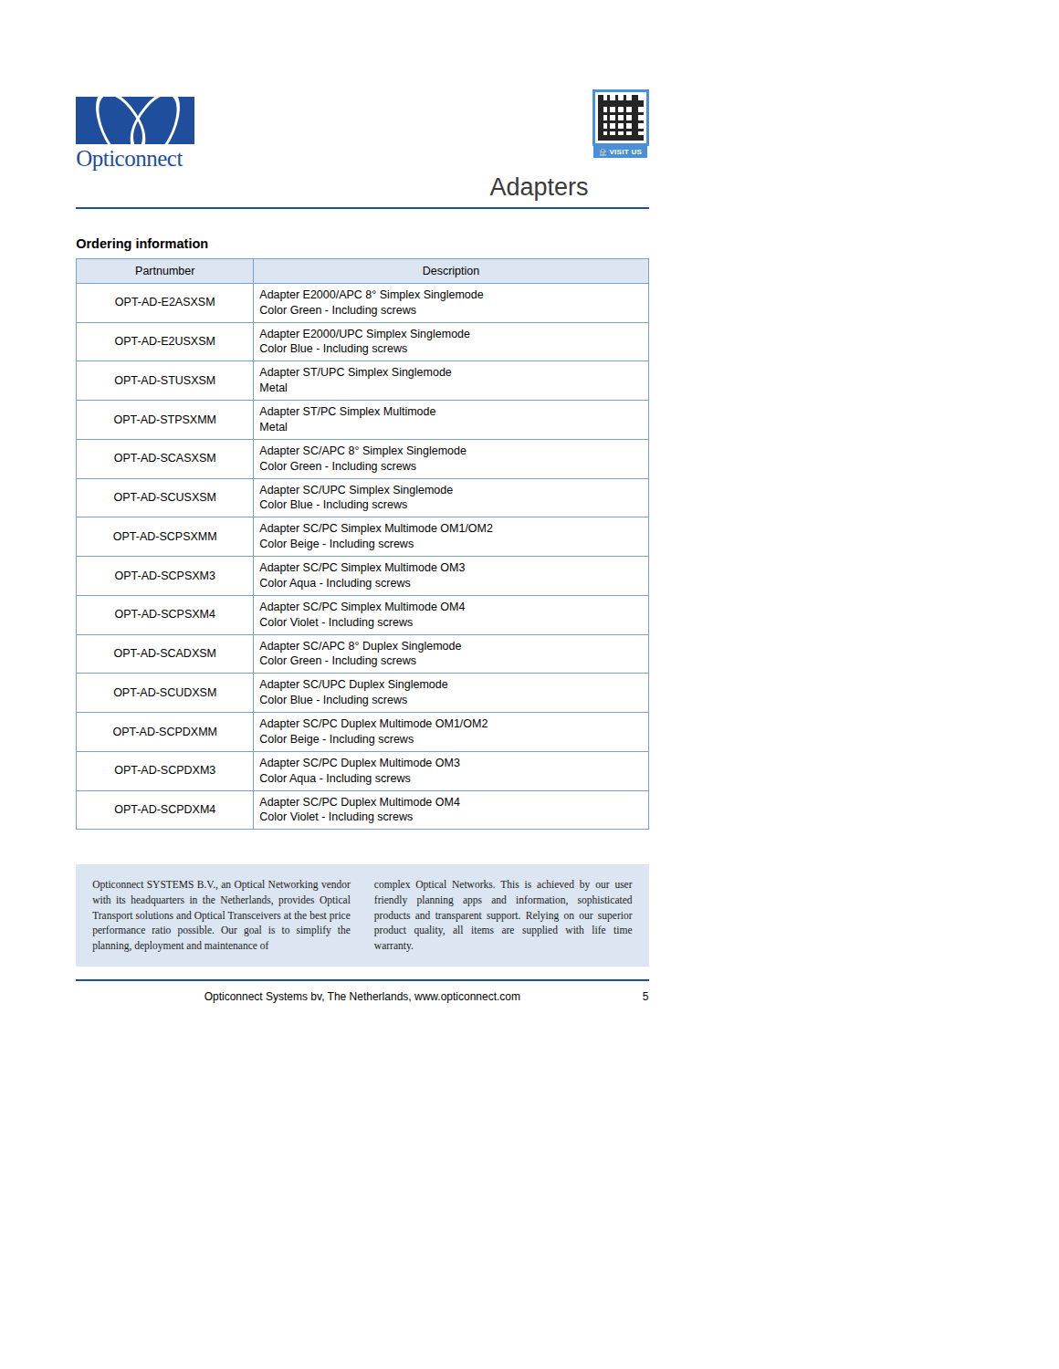Opticonnect
Adapters
VISIT US
Ordering information
| Partnumber | Description |
| --- | --- |
| OPT-AD-E2ASXSM | Adapter E2000/APC 8° Simplex Singlemode Color Green - Including screws |
| OPT-AD-E2USXSM | Adapter E2000/UPC Simplex Singlemode Color Blue - Including screws |
| OPT-AD-STUSXSM | Adapter ST/UPC Simplex Singlemode Metal |
| OPT-AD-STPSXMM | Adapter ST/PC Simplex Multimode Metal |
| OPT-AD-SCASXSM | Adapter SC/APC 8° Simplex Singlemode Color Green - Including screws |
| OPT-AD-SCUSXSM | Adapter SC/UPC Simplex Singlemode Color Blue - Including screws |
| OPT-AD-SCPSXMM | Adapter SC/PC Simplex Multimode OM1/OM2 Color Beige - Including screws |
| OPT-AD-SCPSXM3 | Adapter SC/PC Simplex Multimode OM3 Color Aqua - Including screws |
| OPT-AD-SCPSXM4 | Adapter SC/PC Simplex Multimode OM4 Color Violet - Including screws |
| OPT-AD-SCADXSM | Adapter SC/APC 8° Duplex Singlemode Color Green - Including screws |
| OPT-AD-SCUDXSM | Adapter SC/UPC Duplex Singlemode Color Blue - Including screws |
| OPT-AD-SCPDXMM | Adapter SC/PC Duplex Multimode OM1/OM2 Color Beige - Including screws |
| OPT-AD-SCPDXM3 | Adapter SC/PC Duplex Multimode OM3 Color Aqua - Including screws |
| OPT-AD-SCPDXM4 | Adapter SC/PC Duplex Multimode OM4 Color Violet - Including screws |
Opticonnect SYSTEMS B.V., an Optical Networking vendor with its headquarters in the Netherlands, provides Optical Transport solutions and Optical Transceivers at the best price performance ratio possible. Our goal is to simplify the planning, deployment and maintenance of
complex Optical Networks. This is achieved by our user friendly planning apps and information, sophisticated products and transparent support. Relying on our superior product quality, all items are supplied with life time warranty.
Opticonnect Systems bv, The Netherlands, www.opticonnect.com 5